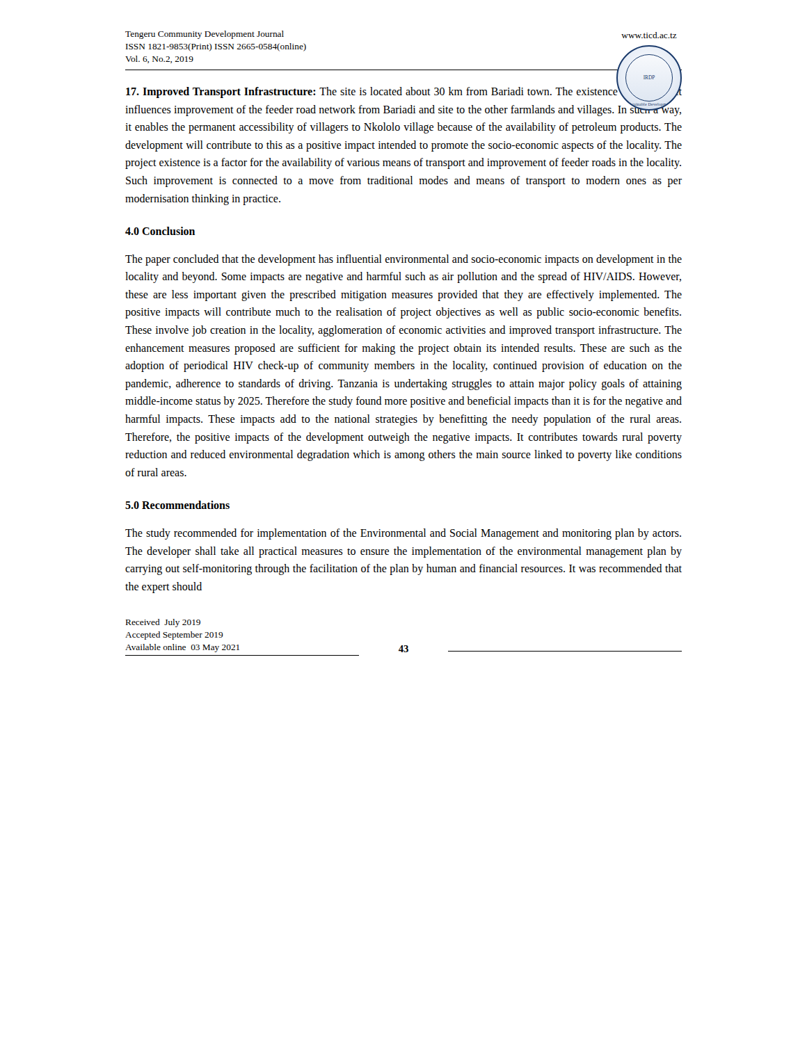Tengeru Community Development Journal
ISSN 1821-9853(Print) ISSN 2665-0584(online)
Vol. 6, No.2, 2019
www.ticd.ac.tz
IRDP
Sustainable Development
17. Improved Transport Infrastructure: The site is located about 30 km from Bariadi town. The existence of the project influences improvement of the feeder road network from Bariadi and site to the other farmlands and villages. In such a way, it enables the permanent accessibility of villagers to Nkololo village because of the availability of petroleum products. The development will contribute to this as a positive impact intended to promote the socio-economic aspects of the locality. The project existence is a factor for the availability of various means of transport and improvement of feeder roads in the locality. Such improvement is connected to a move from traditional modes and means of transport to modern ones as per modernisation thinking in practice.
4.0 Conclusion
The paper concluded that the development has influential environmental and socio-economic impacts on development in the locality and beyond. Some impacts are negative and harmful such as air pollution and the spread of HIV/AIDS. However, these are less important given the prescribed mitigation measures provided that they are effectively implemented. The positive impacts will contribute much to the realisation of project objectives as well as public socio-economic benefits. These involve job creation in the locality, agglomeration of economic activities and improved transport infrastructure. The enhancement measures proposed are sufficient for making the project obtain its intended results. These are such as the adoption of periodical HIV check-up of community members in the locality, continued provision of education on the pandemic, adherence to standards of driving. Tanzania is undertaking struggles to attain major policy goals of attaining middle-income status by 2025. Therefore the study found more positive and beneficial impacts than it is for the negative and harmful impacts. These impacts add to the national strategies by benefitting the needy population of the rural areas. Therefore, the positive impacts of the development outweigh the negative impacts. It contributes towards rural poverty reduction and reduced environmental degradation which is among others the main source linked to poverty like conditions of rural areas.
5.0 Recommendations
The study recommended for implementation of the Environmental and Social Management and monitoring plan by actors. The developer shall take all practical measures to ensure the implementation of the environmental management plan by carrying out self-monitoring through the facilitation of the plan by human and financial resources. It was recommended that the expert should
Received July 2019
Accepted September 2019
Available online 03 May 2021
43